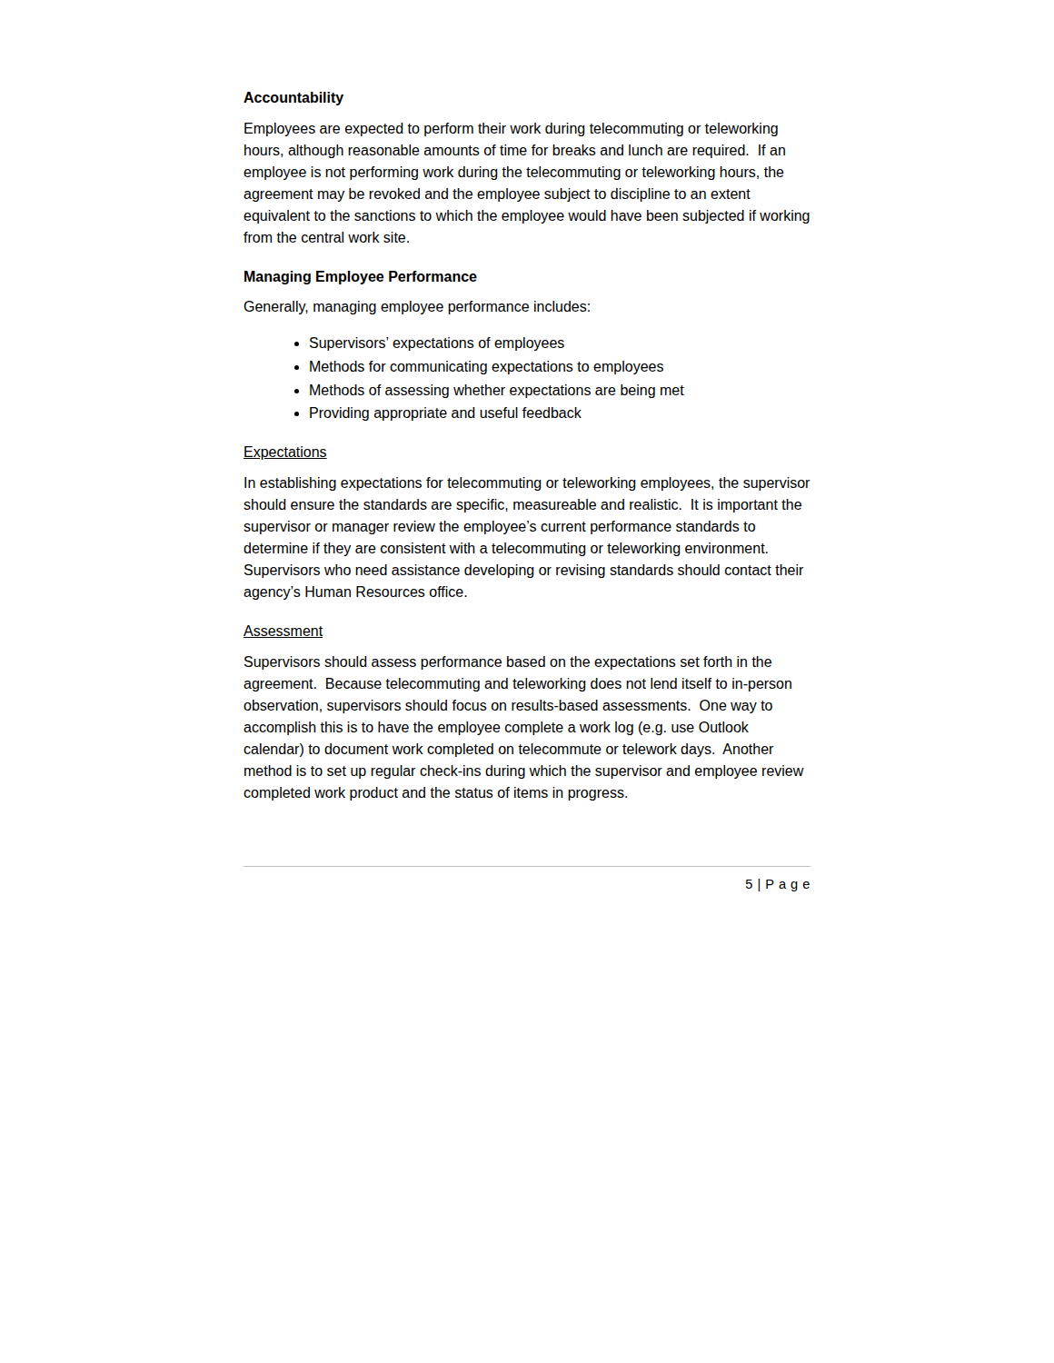Accountability
Employees are expected to perform their work during telecommuting or teleworking hours, although reasonable amounts of time for breaks and lunch are required. If an employee is not performing work during the telecommuting or teleworking hours, the agreement may be revoked and the employee subject to discipline to an extent equivalent to the sanctions to which the employee would have been subjected if working from the central work site.
Managing Employee Performance
Generally, managing employee performance includes:
Supervisors’ expectations of employees
Methods for communicating expectations to employees
Methods of assessing whether expectations are being met
Providing appropriate and useful feedback
Expectations
In establishing expectations for telecommuting or teleworking employees, the supervisor should ensure the standards are specific, measureable and realistic. It is important the supervisor or manager review the employee’s current performance standards to determine if they are consistent with a telecommuting or teleworking environment. Supervisors who need assistance developing or revising standards should contact their agency’s Human Resources office.
Assessment
Supervisors should assess performance based on the expectations set forth in the agreement. Because telecommuting and teleworking does not lend itself to in-person observation, supervisors should focus on results-based assessments. One way to accomplish this is to have the employee complete a work log (e.g. use Outlook calendar) to document work completed on telecommute or telework days. Another method is to set up regular check-ins during which the supervisor and employee review completed work product and the status of items in progress.
5 | P a g e